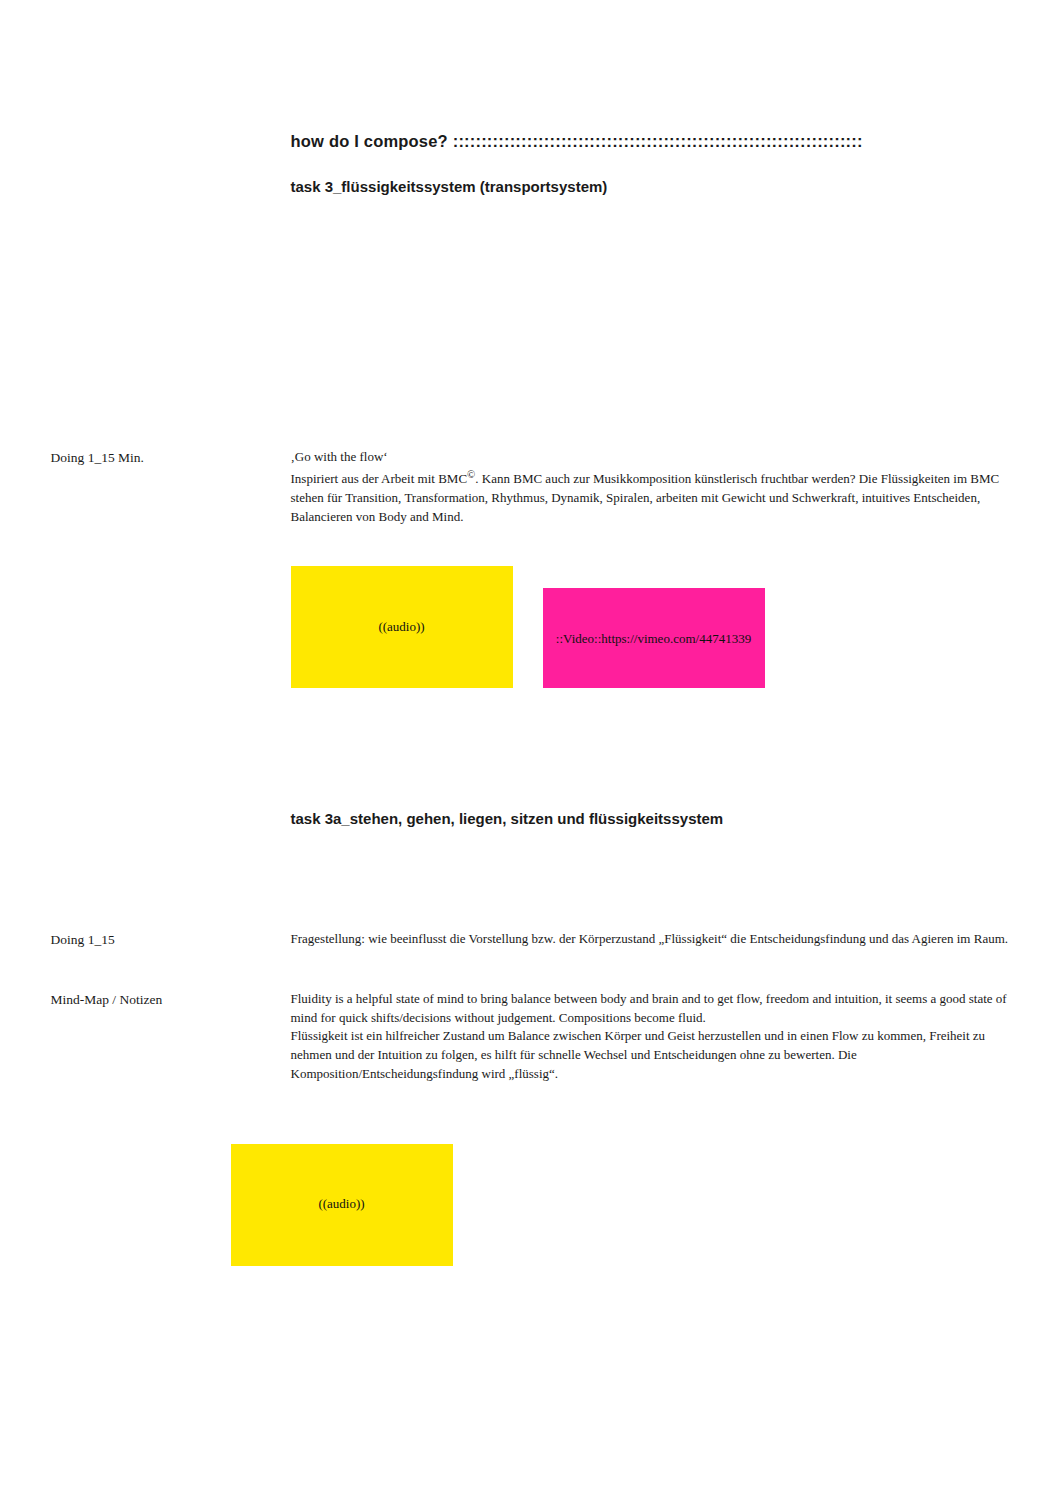how do I compose? ::::::::::::::::::::::::::::::::::::::::::::::::::::::::::::::::::::::::
task 3_flüssigkeitssystem (transportsystem)
Doing 1_15 Min.
‚Go with the flow‘
Inspiriert aus der Arbeit mit BMC©. Kann BMC auch zur Musikkomposition künstlerisch fruchtbar werden? Die Flüssigkeiten im BMC stehen für Transition, Transformation, Rhythmus, Dynamik, Spiralen, arbeiten mit Gewicht und Schwerkraft, intuitives Entscheiden, Balancieren von Body and Mind.
((audio))
::Video:: https://vimeo.com/44741339
task 3a_stehen, gehen, liegen, sitzen und flüssigkeitssystem
Doing 1_15
Fragestellung: wie beeinflusst die Vorstellung bzw. der Körperzustand „Flüssigkeit“ die Entscheidungsfindung und das Agieren im Raum.
Mind-Map / Notizen
Fluidity is a helpful state of mind to bring balance between body and brain and to get flow, freedom and intuition, it seems a good state of mind for quick shifts/decisions without judgement. Compositions become fluid.
Flüssigkeit ist ein hilfreicher Zustand um Balance zwischen Körper und Geist herzustellen und in einen Flow zu kommen, Freiheit zu nehmen und der Intuition zu folgen, es hilft für schnelle Wechsel und Entscheidungen ohne zu bewerten. Die Komposition/Entscheidungsfindung wird „flüssig“.
((audio))